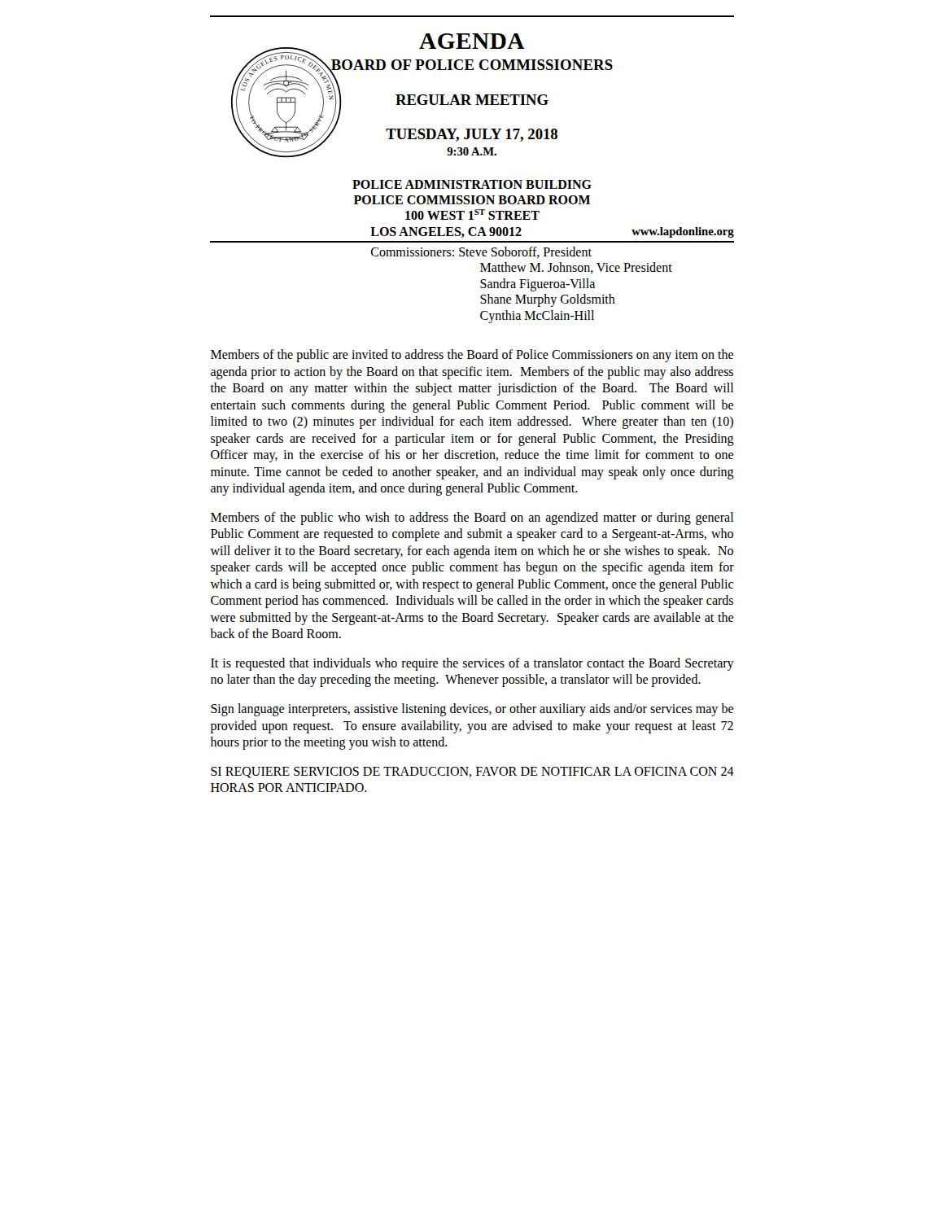LOS ANGELES POLICE DEPARTMENT TO PROTECT AND TO SERVE
AGENDA
BOARD OF POLICE COMMISSIONERS
REGULAR MEETING
TUESDAY, JULY 17, 2018
9:30 A.M.
POLICE ADMINISTRATION BUILDING POLICE COMMISSION BOARD ROOM 100 WEST 1ST STREET
LOS ANGELES, CA 90012 www.lapdonline.org
Commissioners: Steve Soboroff, President
Matthew M. Johnson, Vice President
Sandra Figueroa-Villa
Shane Murphy Goldsmith
Cynthia McClain-Hill
Members of the public are invited to address the Board of Police Commissioners on any item on the agenda prior to action by the Board on that specific item. Members of the public may also address the Board on any matter within the subject matter jurisdiction of the Board. The Board will entertain such comments during the general Public Comment Period. Public comment will be limited to two (2) minutes per individual for each item addressed. Where greater than ten (10) speaker cards are received for a particular item or for general Public Comment, the Presiding Officer may, in the exercise of his or her discretion, reduce the time limit for comment to one minute. Time cannot be ceded to another speaker, and an individual may speak only once during any individual agenda item, and once during general Public Comment.
Members of the public who wish to address the Board on an agendized matter or during general Public Comment are requested to complete and submit a speaker card to a Sergeant-at-Arms, who will deliver it to the Board secretary, for each agenda item on which he or she wishes to speak. No speaker cards will be accepted once public comment has begun on the specific agenda item for which a card is being submitted or, with respect to general Public Comment, once the general Public Comment period has commenced. Individuals will be called in the order in which the speaker cards were submitted by the Sergeant-at-Arms to the Board Secretary. Speaker cards are available at the back of the Board Room.
It is requested that individuals who require the services of a translator contact the Board Secretary no later than the day preceding the meeting. Whenever possible, a translator will be provided.
Sign language interpreters, assistive listening devices, or other auxiliary aids and/or services may be provided upon request. To ensure availability, you are advised to make your request at least 72 hours prior to the meeting you wish to attend.
SI REQUIERE SERVICIOS DE TRADUCCION, FAVOR DE NOTIFICAR LA OFICINA CON 24 HORAS POR ANTICIPADO.